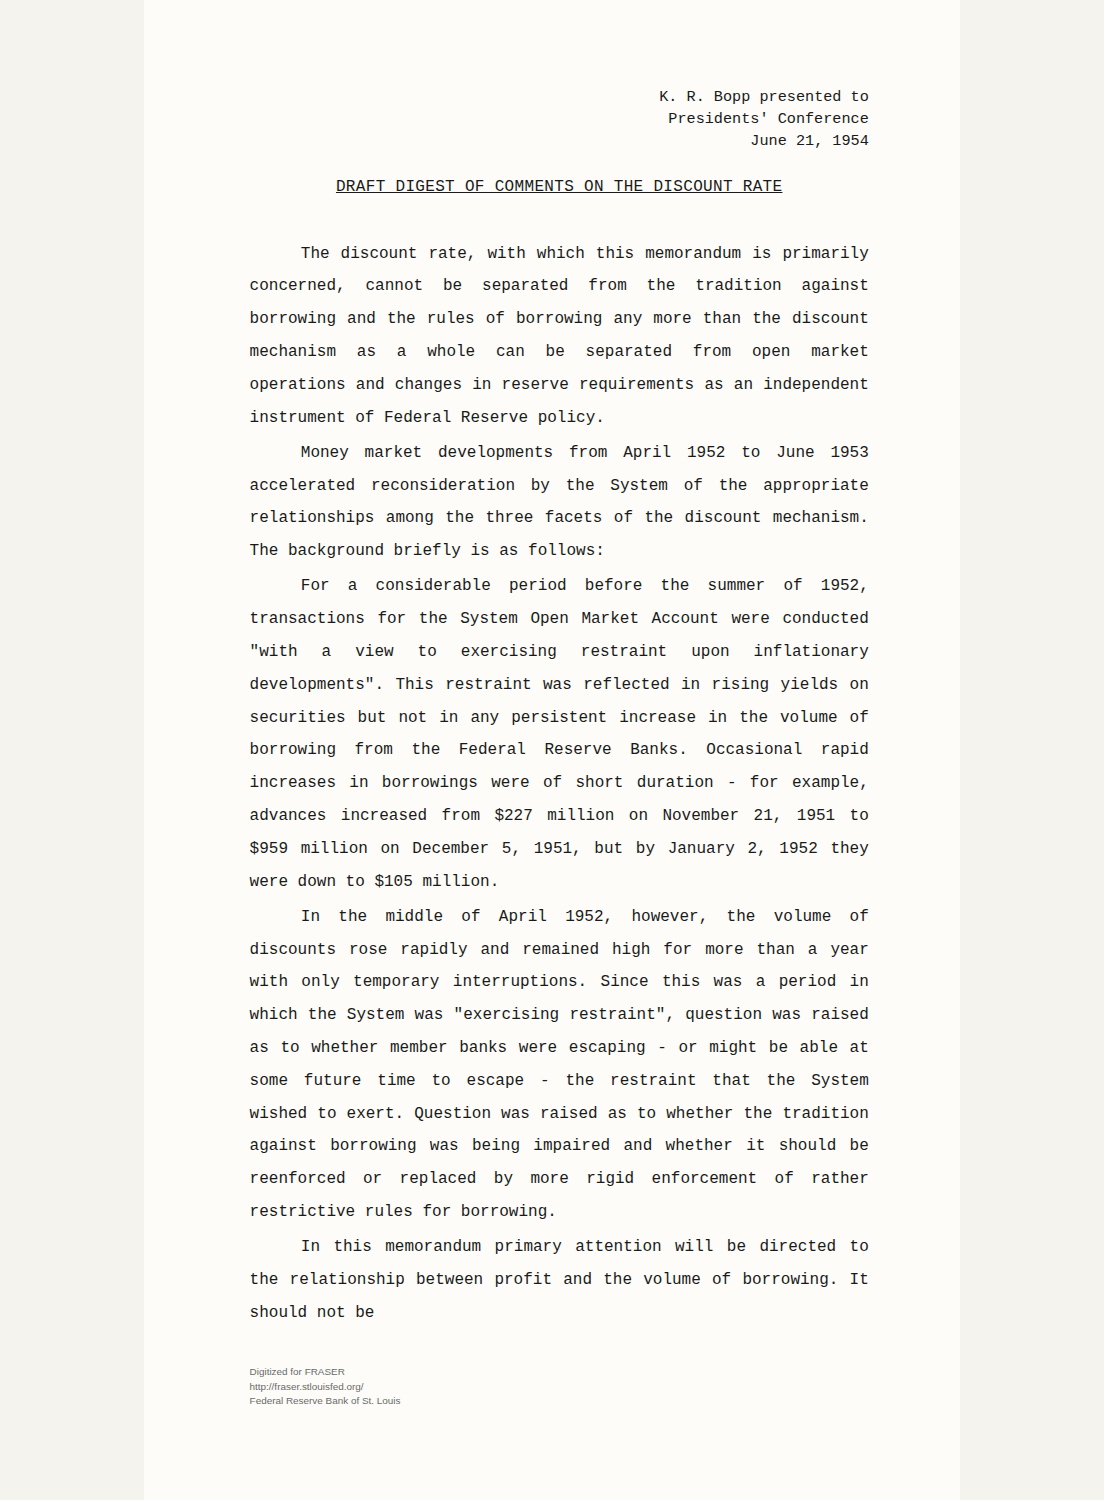K. R. Bopp presented to
Presidents' Conference
June 21, 1954
DRAFT DIGEST OF COMMENTS ON THE DISCOUNT RATE
The discount rate, with which this memorandum is primarily concerned, cannot be separated from the tradition against borrowing and the rules of borrowing any more than the discount mechanism as a whole can be separated from open market operations and changes in reserve requirements as an independent instrument of Federal Reserve policy.
Money market developments from April 1952 to June 1953 accelerated reconsideration by the System of the appropriate relationships among the three facets of the discount mechanism. The background briefly is as follows:
For a considerable period before the summer of 1952, transactions for the System Open Market Account were conducted "with a view to exercising restraint upon inflationary developments". This restraint was reflected in rising yields on securities but not in any persistent increase in the volume of borrowing from the Federal Reserve Banks. Occasional rapid increases in borrowings were of short duration - for example, advances increased from $227 million on November 21, 1951 to $959 million on December 5, 1951, but by January 2, 1952 they were down to $105 million.
In the middle of April 1952, however, the volume of discounts rose rapidly and remained high for more than a year with only temporary interruptions. Since this was a period in which the System was "exercising restraint", question was raised as to whether member banks were escaping - or might be able at some future time to escape - the restraint that the System wished to exert. Question was raised as to whether the tradition against borrowing was being impaired and whether it should be reenforced or replaced by more rigid enforcement of rather restrictive rules for borrowing.
In this memorandum primary attention will be directed to the relationship between profit and the volume of borrowing. It should not be
Digitized for FRASER
http://fraser.stlouisfed.org/
Federal Reserve Bank of St. Louis